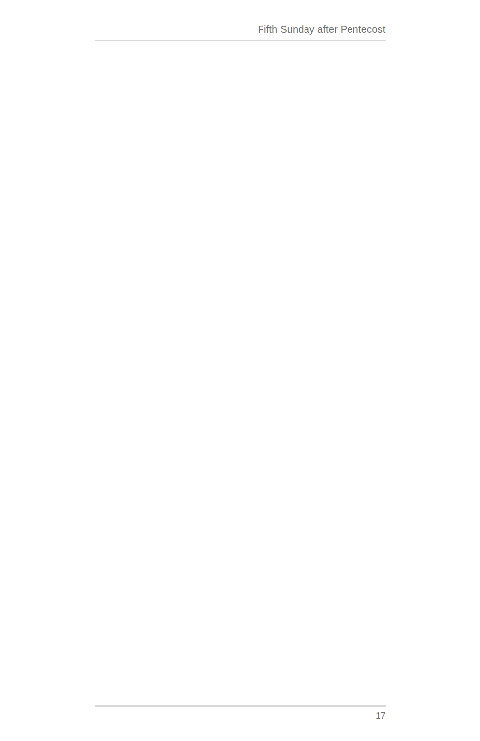Fifth Sunday after Pentecost
17